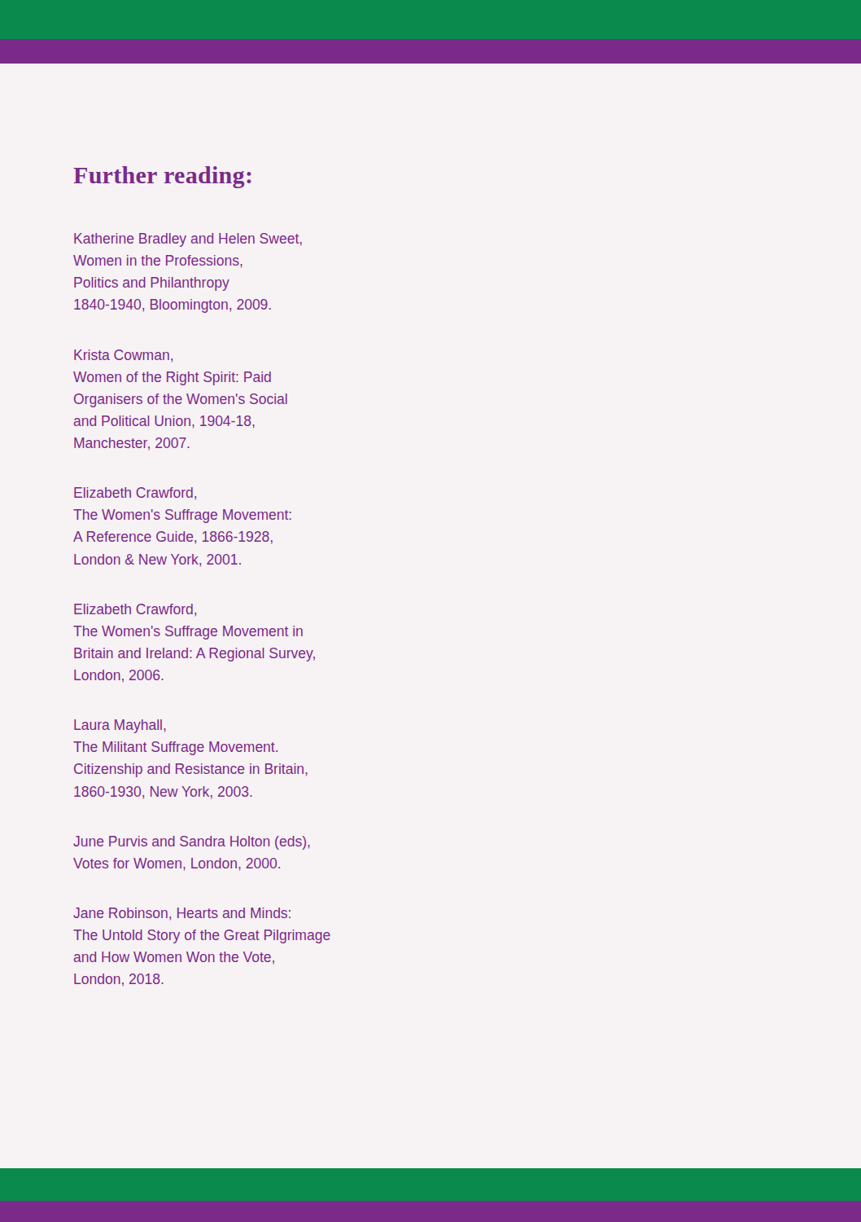Further reading:
Katherine Bradley and Helen Sweet,
Women in the Professions,
Politics and Philanthropy
1840-1940, Bloomington, 2009.
Krista Cowman,
Women of the Right Spirit: Paid
Organisers of the Women's Social
and Political Union, 1904-18,
Manchester, 2007.
Elizabeth Crawford,
The Women's Suffrage Movement:
A Reference Guide, 1866-1928,
London & New York, 2001.
Elizabeth Crawford,
The Women's Suffrage Movement in
Britain and Ireland: A Regional Survey,
London, 2006.
Laura Mayhall,
The Militant Suffrage Movement.
Citizenship and Resistance in Britain,
1860-1930, New York, 2003.
June Purvis and Sandra Holton (eds),
Votes for Women, London, 2000.
Jane Robinson, Hearts and Minds:
The Untold Story of the Great Pilgrimage
and How Women Won the Vote,
London, 2018.